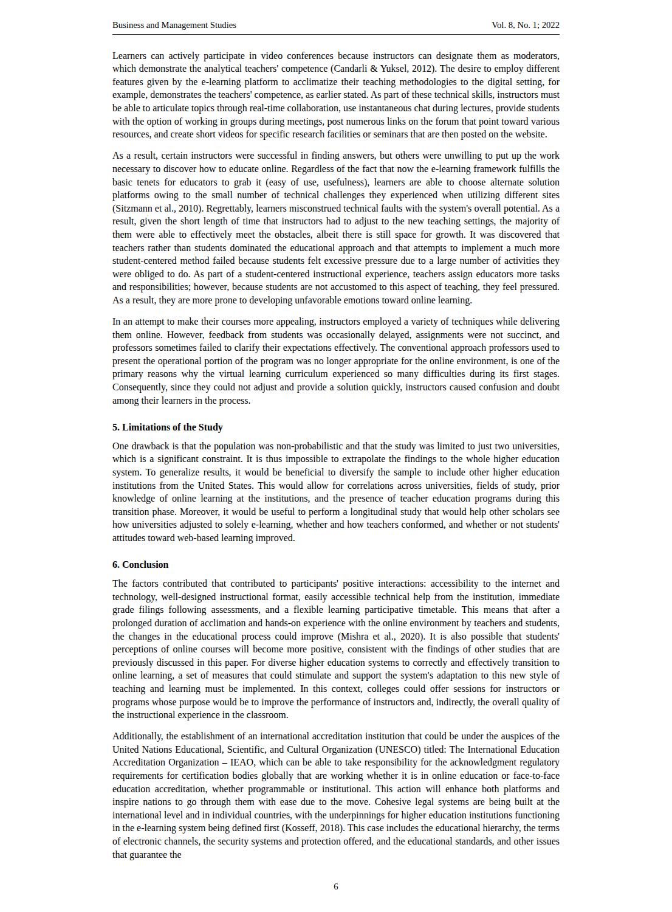Business and Management Studies Vol. 8, No. 1; 2022
Learners can actively participate in video conferences because instructors can designate them as moderators, which demonstrate the analytical teachers' competence (Candarli & Yuksel, 2012). The desire to employ different features given by the e-learning platform to acclimatize their teaching methodologies to the digital setting, for example, demonstrates the teachers' competence, as earlier stated. As part of these technical skills, instructors must be able to articulate topics through real-time collaboration, use instantaneous chat during lectures, provide students with the option of working in groups during meetings, post numerous links on the forum that point toward various resources, and create short videos for specific research facilities or seminars that are then posted on the website.
As a result, certain instructors were successful in finding answers, but others were unwilling to put up the work necessary to discover how to educate online. Regardless of the fact that now the e-learning framework fulfills the basic tenets for educators to grab it (easy of use, usefulness), learners are able to choose alternate solution platforms owing to the small number of technical challenges they experienced when utilizing different sites (Sitzmann et al., 2010). Regrettably, learners misconstrued technical faults with the system's overall potential. As a result, given the short length of time that instructors had to adjust to the new teaching settings, the majority of them were able to effectively meet the obstacles, albeit there is still space for growth. It was discovered that teachers rather than students dominated the educational approach and that attempts to implement a much more student-centered method failed because students felt excessive pressure due to a large number of activities they were obliged to do. As part of a student-centered instructional experience, teachers assign educators more tasks and responsibilities; however, because students are not accustomed to this aspect of teaching, they feel pressured. As a result, they are more prone to developing unfavorable emotions toward online learning.
In an attempt to make their courses more appealing, instructors employed a variety of techniques while delivering them online. However, feedback from students was occasionally delayed, assignments were not succinct, and professors sometimes failed to clarify their expectations effectively. The conventional approach professors used to present the operational portion of the program was no longer appropriate for the online environment, is one of the primary reasons why the virtual learning curriculum experienced so many difficulties during its first stages. Consequently, since they could not adjust and provide a solution quickly, instructors caused confusion and doubt among their learners in the process.
5. Limitations of the Study
One drawback is that the population was non-probabilistic and that the study was limited to just two universities, which is a significant constraint. It is thus impossible to extrapolate the findings to the whole higher education system. To generalize results, it would be beneficial to diversify the sample to include other higher education institutions from the United States. This would allow for correlations across universities, fields of study, prior knowledge of online learning at the institutions, and the presence of teacher education programs during this transition phase. Moreover, it would be useful to perform a longitudinal study that would help other scholars see how universities adjusted to solely e-learning, whether and how teachers conformed, and whether or not students' attitudes toward web-based learning improved.
6. Conclusion
The factors contributed that contributed to participants' positive interactions: accessibility to the internet and technology, well-designed instructional format, easily accessible technical help from the institution, immediate grade filings following assessments, and a flexible learning participative timetable. This means that after a prolonged duration of acclimation and hands-on experience with the online environment by teachers and students, the changes in the educational process could improve (Mishra et al., 2020). It is also possible that students' perceptions of online courses will become more positive, consistent with the findings of other studies that are previously discussed in this paper. For diverse higher education systems to correctly and effectively transition to online learning, a set of measures that could stimulate and support the system's adaptation to this new style of teaching and learning must be implemented. In this context, colleges could offer sessions for instructors or programs whose purpose would be to improve the performance of instructors and, indirectly, the overall quality of the instructional experience in the classroom.
Additionally, the establishment of an international accreditation institution that could be under the auspices of the United Nations Educational, Scientific, and Cultural Organization (UNESCO) titled: The International Education Accreditation Organization – IEAO, which can be able to take responsibility for the acknowledgment regulatory requirements for certification bodies globally that are working whether it is in online education or face-to-face education accreditation, whether programmable or institutional. This action will enhance both platforms and inspire nations to go through them with ease due to the move. Cohesive legal systems are being built at the international level and in individual countries, with the underpinnings for higher education institutions functioning in the e-learning system being defined first (Kosseff, 2018). This case includes the educational hierarchy, the terms of electronic channels, the security systems and protection offered, and the educational standards, and other issues that guarantee the
6